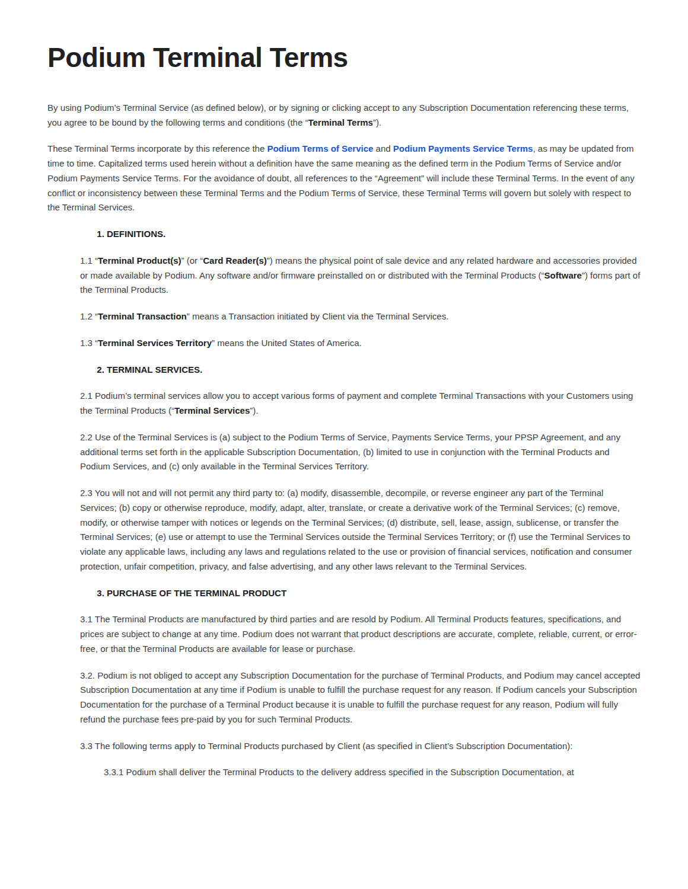Podium Terminal Terms
By using Podium’s Terminal Service (as defined below), or by signing or clicking accept to any Subscription Documentation referencing these terms, you agree to be bound by the following terms and conditions (the “Terminal Terms”).
These Terminal Terms incorporate by this reference the Podium Terms of Service and Podium Payments Service Terms, as may be updated from time to time. Capitalized terms used herein without a definition have the same meaning as the defined term in the Podium Terms of Service and/or Podium Payments Service Terms. For the avoidance of doubt, all references to the “Agreement” will include these Terminal Terms. In the event of any conflict or inconsistency between these Terminal Terms and the Podium Terms of Service, these Terminal Terms will govern but solely with respect to the Terminal Services.
DEFINITIONS.
1.1 “Terminal Product(s)” (or “Card Reader(s)”) means the physical point of sale device and any related hardware and accessories provided or made available by Podium. Any software and/or firmware preinstalled on or distributed with the Terminal Products (“Software”) forms part of the Terminal Products.
1.2 “Terminal Transaction” means a Transaction initiated by Client via the Terminal Services.
1.3 “Terminal Services Territory” means the United States of America.
TERMINAL SERVICES.
2.1 Podium’s terminal services allow you to accept various forms of payment and complete Terminal Transactions with your Customers using the Terminal Products (“Terminal Services”).
2.2 Use of the Terminal Services is (a) subject to the Podium Terms of Service, Payments Service Terms, your PPSP Agreement, and any additional terms set forth in the applicable Subscription Documentation, (b) limited to use in conjunction with the Terminal Products and Podium Services, and (c) only available in the Terminal Services Territory.
2.3 You will not and will not permit any third party to: (a) modify, disassemble, decompile, or reverse engineer any part of the Terminal Services; (b) copy or otherwise reproduce, modify, adapt, alter, translate, or create a derivative work of the Terminal Services; (c) remove, modify, or otherwise tamper with notices or legends on the Terminal Services; (d) distribute, sell, lease, assign, sublicense, or transfer the Terminal Services; (e) use or attempt to use the Terminal Services outside the Terminal Services Territory; or (f) use the Terminal Services to violate any applicable laws, including any laws and regulations related to the use or provision of financial services, notification and consumer protection, unfair competition, privacy, and false advertising, and any other laws relevant to the Terminal Services.
PURCHASE OF THE TERMINAL PRODUCT
3.1 The Terminal Products are manufactured by third parties and are resold by Podium. All Terminal Products features, specifications, and prices are subject to change at any time. Podium does not warrant that product descriptions are accurate, complete, reliable, current, or error-free, or that the Terminal Products are available for lease or purchase.
3.2. Podium is not obliged to accept any Subscription Documentation for the purchase of Terminal Products, and Podium may cancel accepted Subscription Documentation at any time if Podium is unable to fulfill the purchase request for any reason. If Podium cancels your Subscription Documentation for the purchase of a Terminal Product because it is unable to fulfill the purchase request for any reason, Podium will fully refund the purchase fees pre-paid by you for such Terminal Products.
3.3 The following terms apply to Terminal Products purchased by Client (as specified in Client’s Subscription Documentation):
3.3.1 Podium shall deliver the Terminal Products to the delivery address specified in the Subscription Documentation, at